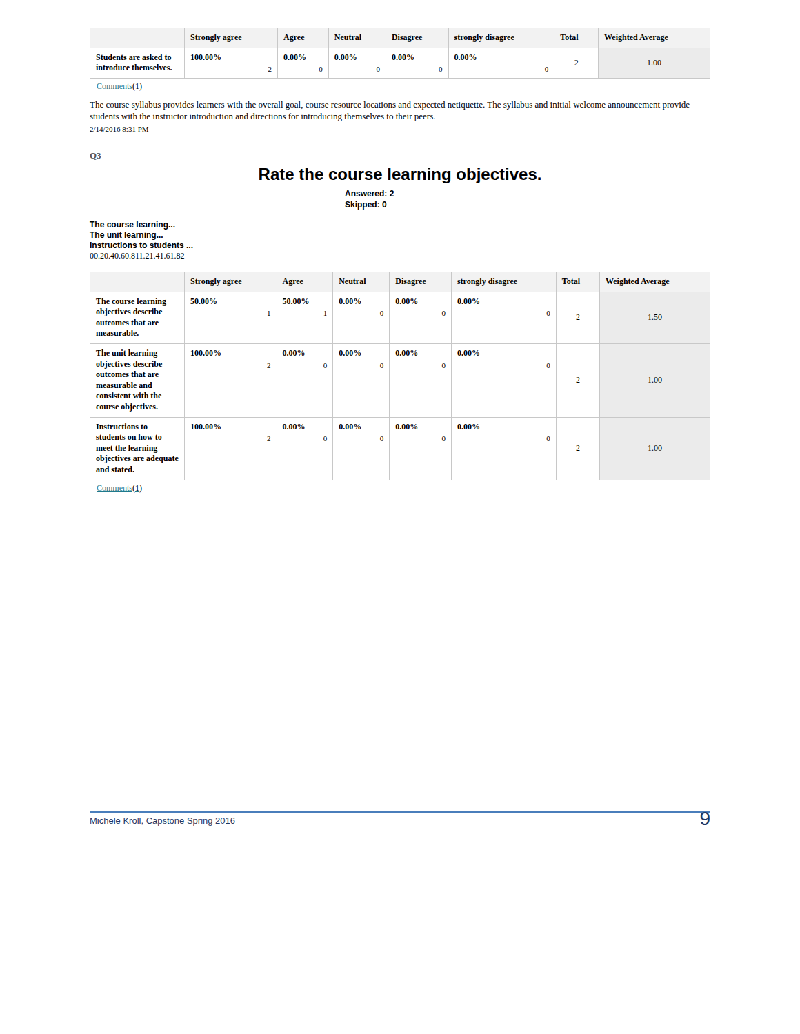| | Strongly agree | Agree | Neutral | Disagree | strongly disagree | Total | Weighted Average |
| --- | --- | --- | --- | --- | --- | --- | --- |
| Students are asked to introduce themselves. | 100.00% 2 | 0.00% 0 | 0.00% 0 | 0.00% 0 | 0.00% 0 | 2 | 1.00 |
Comments(1)
The course syllabus provides learners with the overall goal, course resource locations and expected netiquette. The syllabus and initial welcome announcement provide students with the instructor introduction and directions for introducing themselves to their peers.
2/14/2016 8:31 PM
Q3
Rate the course learning objectives.
Answered: 2
Skipped: 0
The course learning...
The unit learning...
Instructions to students ...
00.20.40.60.811.21.41.61.82
| | Strongly agree | Agree | Neutral | Disagree | strongly disagree | Total | Weighted Average |
| --- | --- | --- | --- | --- | --- | --- | --- |
| The course learning objectives describe outcomes that are measurable. | 50.00% 1 | 50.00% 1 | 0.00% 0 | 0.00% 0 | 0.00% 0 | 2 | 1.50 |
| The unit learning objectives describe outcomes that are measurable and consistent with the course objectives. | 100.00% 2 | 0.00% 0 | 0.00% 0 | 0.00% 0 | 0.00% 0 | 2 | 1.00 |
| Instructions to students on how to meet the learning objectives are adequate and stated. | 100.00% 2 | 0.00% 0 | 0.00% 0 | 0.00% 0 | 0.00% 0 | 2 | 1.00 |
Comments(1)
Michele Kroll, Capstone Spring 2016 9